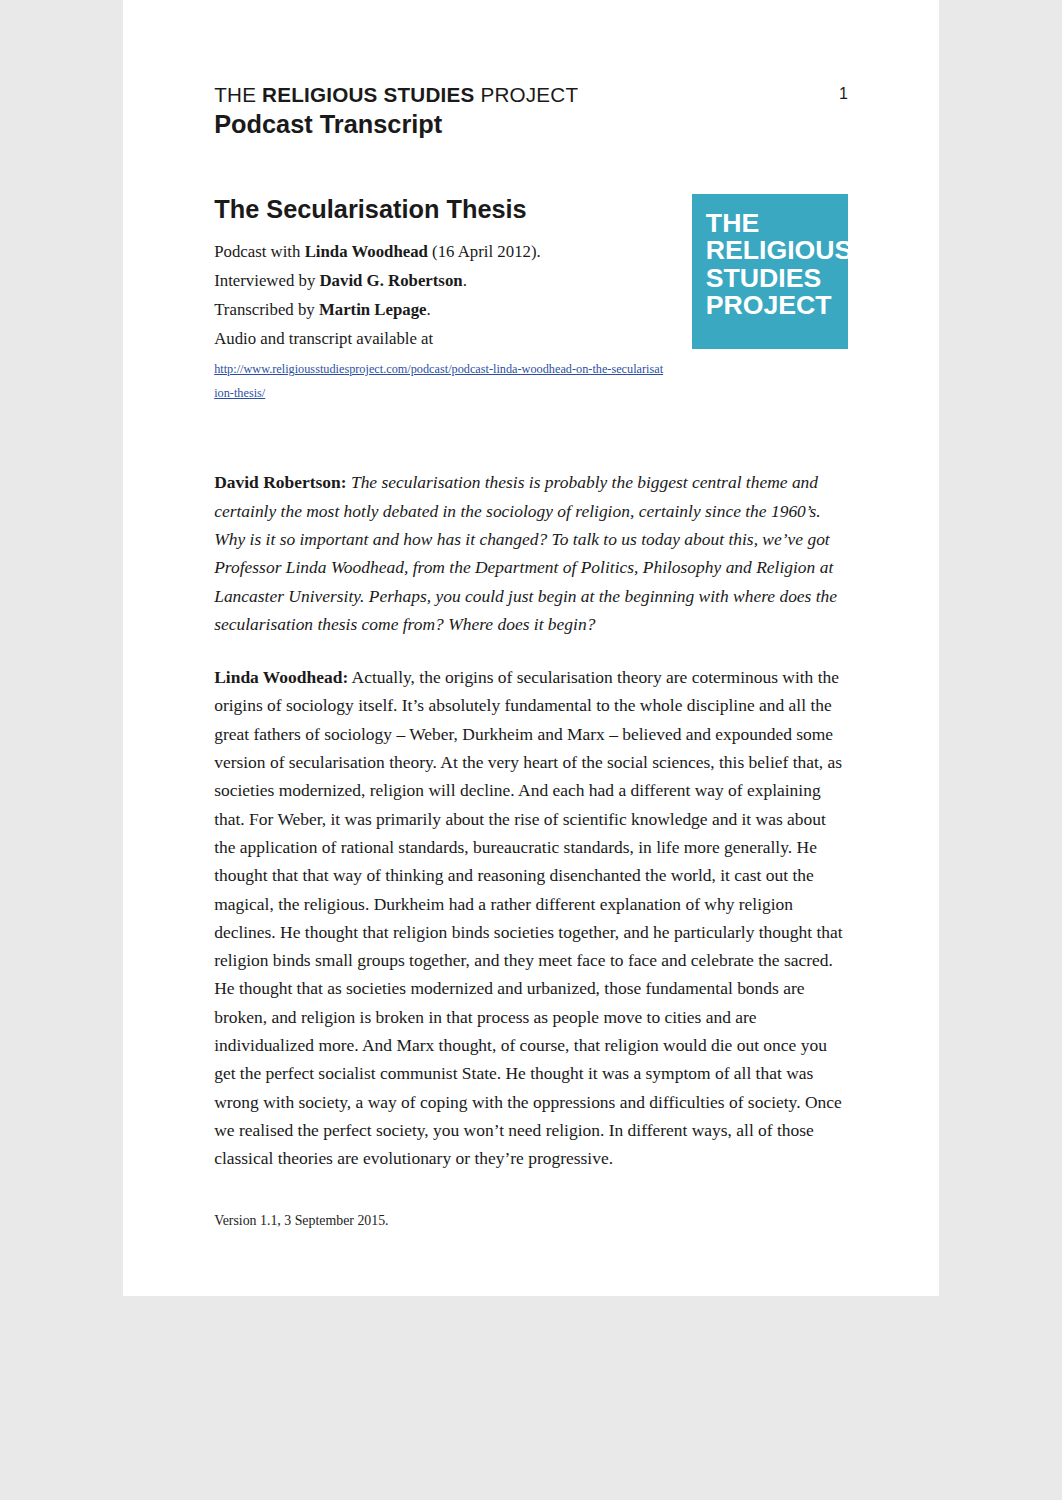The Religious Studies Project
Podcast Transcript
1
The Secularisation Thesis
Podcast with Linda Woodhead (16 April 2012).
Interviewed by David G. Robertson.
Transcribed by Martin Lepage.
Audio and transcript available at
http://www.religiousstudiesproject.com/podcast/podcast-linda-woodhead-on-the-secularisation-thesis/
The
Religious
Studies
Project
David Robertson: The secularisation thesis is probably the biggest central theme and certainly the most hotly debated in the sociology of religion, certainly since the 1960’s. Why is it so important and how has it changed? To talk to us today about this, we’ve got Professor Linda Woodhead, from the Department of Politics, Philosophy and Religion at Lancaster University. Perhaps, you could just begin at the beginning with where does the secularisation thesis come from? Where does it begin?
Linda Woodhead: Actually, the origins of secularisation theory are coterminous with the origins of sociology itself. It’s absolutely fundamental to the whole discipline and all the great fathers of sociology – Weber, Durkheim and Marx – believed and expounded some version of secularisation theory. At the very heart of the social sciences, this belief that, as societies modernized, religion will decline. And each had a different way of explaining that. For Weber, it was primarily about the rise of scientific knowledge and it was about the application of rational standards, bureaucratic standards, in life more generally. He thought that that way of thinking and reasoning disenchanted the world, it cast out the magical, the religious. Durkheim had a rather different explanation of why religion declines. He thought that religion binds societies together, and he particularly thought that religion binds small groups together, and they meet face to face and celebrate the sacred. He thought that as societies modernized and urbanized, those fundamental bonds are broken, and religion is broken in that process as people move to cities and are individualized more. And Marx thought, of course, that religion would die out once you get the perfect socialist communist State. He thought it was a symptom of all that was wrong with society, a way of coping with the oppressions and difficulties of society. Once we realised the perfect society, you won’t need religion. In different ways, all of those classical theories are evolutionary or they’re progressive.
Version 1.1, 3 September 2015.